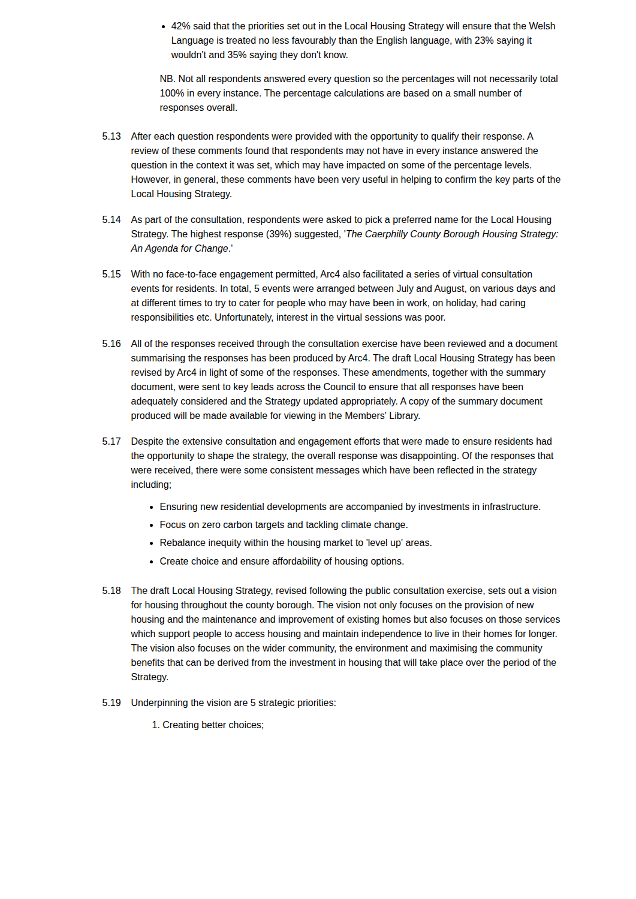42% said that the priorities set out in the Local Housing Strategy will ensure that the Welsh Language is treated no less favourably than the English language, with 23% saying it wouldn't and 35% saying they don't know.
NB. Not all respondents answered every question so the percentages will not necessarily total 100% in every instance. The percentage calculations are based on a small number of responses overall.
5.13
After each question respondents were provided with the opportunity to qualify their response. A review of these comments found that respondents may not have in every instance answered the question in the context it was set, which may have impacted on some of the percentage levels. However, in general, these comments have been very useful in helping to confirm the key parts of the Local Housing Strategy.
5.14
As part of the consultation, respondents were asked to pick a preferred name for the Local Housing Strategy. The highest response (39%) suggested, 'The Caerphilly County Borough Housing Strategy: An Agenda for Change.'
5.15
With no face-to-face engagement permitted, Arc4 also facilitated a series of virtual consultation events for residents. In total, 5 events were arranged between July and August, on various days and at different times to try to cater for people who may have been in work, on holiday, had caring responsibilities etc. Unfortunately, interest in the virtual sessions was poor.
5.16
All of the responses received through the consultation exercise have been reviewed and a document summarising the responses has been produced by Arc4. The draft Local Housing Strategy has been revised by Arc4 in light of some of the responses. These amendments, together with the summary document, were sent to key leads across the Council to ensure that all responses have been adequately considered and the Strategy updated appropriately. A copy of the summary document produced will be made available for viewing in the Members' Library.
5.17
Despite the extensive consultation and engagement efforts that were made to ensure residents had the opportunity to shape the strategy, the overall response was disappointing. Of the responses that were received, there were some consistent messages which have been reflected in the strategy including;
Ensuring new residential developments are accompanied by investments in infrastructure.
Focus on zero carbon targets and tackling climate change.
Rebalance inequity within the housing market to 'level up' areas.
Create choice and ensure affordability of housing options.
5.18
The draft Local Housing Strategy, revised following the public consultation exercise, sets out a vision for housing throughout the county borough. The vision not only focuses on the provision of new housing and the maintenance and improvement of existing homes but also focuses on those services which support people to access housing and maintain independence to live in their homes for longer. The vision also focuses on the wider community, the environment and maximising the community benefits that can be derived from the investment in housing that will take place over the period of the Strategy.
5.19
Underpinning the vision are 5 strategic priorities:
Creating better choices;